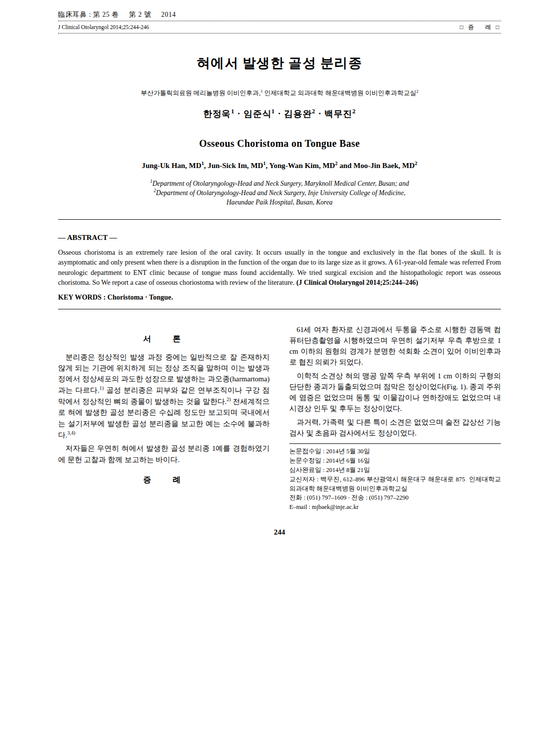臨床耳鼻 : 第 25 卷 第 2 號 2014
J Clinical Otolaryngol 2014;25:244-246 □ 증 례 □
혀에서 발생한 골성 분리종
부산가톨릭의료원 메리놀병원 이비인후과,1 인제대학교 의과대학 해운대백병원 이비인후과학교실2
한정욱1 · 임준식1 · 김용완2 · 백무진2
Osseous Choristoma on Tongue Base
Jung-Uk Han, MD1, Jun-Sick Im, MD1, Yong-Wan Kim, MD2 and Moo-Jin Baek, MD2
1Department of Otolaryngology-Head and Neck Surgery, Maryknoll Medical Center, Busan; and
2Department of Otolaryngology-Head and Neck Surgery, Inje University College of Medicine,
Haeundae Paik Hospital, Busan, Korea
— ABSTRACT —
Osseous choristoma is an extremely rare lesion of the oral cavity. It occurs usually in the tongue and exclusively in the flat bones of the skull. It is asymptomatic and only present when there is a disruption in the function of the organ due to its large size as it grows. A 61-year-old female was referred From neurologic department to ENT clinic because of tongue mass found accidentally. We tried surgical excision and the histopathologic report was osseous choristoma. So We report a case of osseous choriostoma with review of the literature. (J Clinical Otolaryngol 2014;25:244–246)
KEY WORDS : Choristoma · Tongue.
서 론
분리종은 정상적인 발생 과정 중에는 일반적으로 잘 존재하지 않게 되는 기관에 위치하게 되는 정상 조직을 말하며 이는 발생과정에서 정상세포의 과도한 성장으로 발생하는 과오종(harmartoma)과는 다르다.1) 골성 분리종은 피부와 같은 연부조직이나 구강 점막에서 정상적인 뼈의 종물이 발생하는 것을 말한다.2) 전세계적으로 혀에 발생한 골성 분리종은 수십례 정도만 보고되며 국내에서는 설기저부에 발생한 골성 분리종을 보고한 예는 소수에 불과하다.3,4)
저자들은 우연히 혀에서 발생한 골성 분리종 1예를 경험하였기에 문헌 고찰과 함께 보고하는 바이다.
증 례
61세 여자 환자로 신경과에서 두통을 주소로 시행한 경동맥 컴퓨터단층촬영을 시행하였으며 우연히 설기저부 우측 후방으로 1 cm 이하의 원형의 경계가 분명한 석회화 소견이 있어 이비인후과로 협진 의뢰가 되었다.
이학적 소견상 혀의 맹공 앞쪽 우측 부위에 1 cm 이하의 구형의 단단한 종괴가 돌출되었으며 점막은 정상이었다(Fig. 1). 종괴 주위에 염증은 없었으며 동통 및 이물감이나 연하장애도 없었으며 내시경상 인두 및 후두는 정상이었다.
과거력, 가족력 및 다른 특이 소견은 없었으며 술전 갑상선 기능검사 및 초음파 검사에서도 정상이었다.
논문접수일 : 2014년 5월 30일
논문수정일 : 2014년 6월 16일
심사완료일 : 2014년 8월 21일
교신저자 : 백무진, 612–896 부산광역시 해운대구 해운대로 875 인제대학교 의과대학 해운대백병원 이비인후과학교실
전화 : (051) 797–1609 · 전송 : (051) 797–2290
E–mail : mjbaek@inje.ac.kr
244